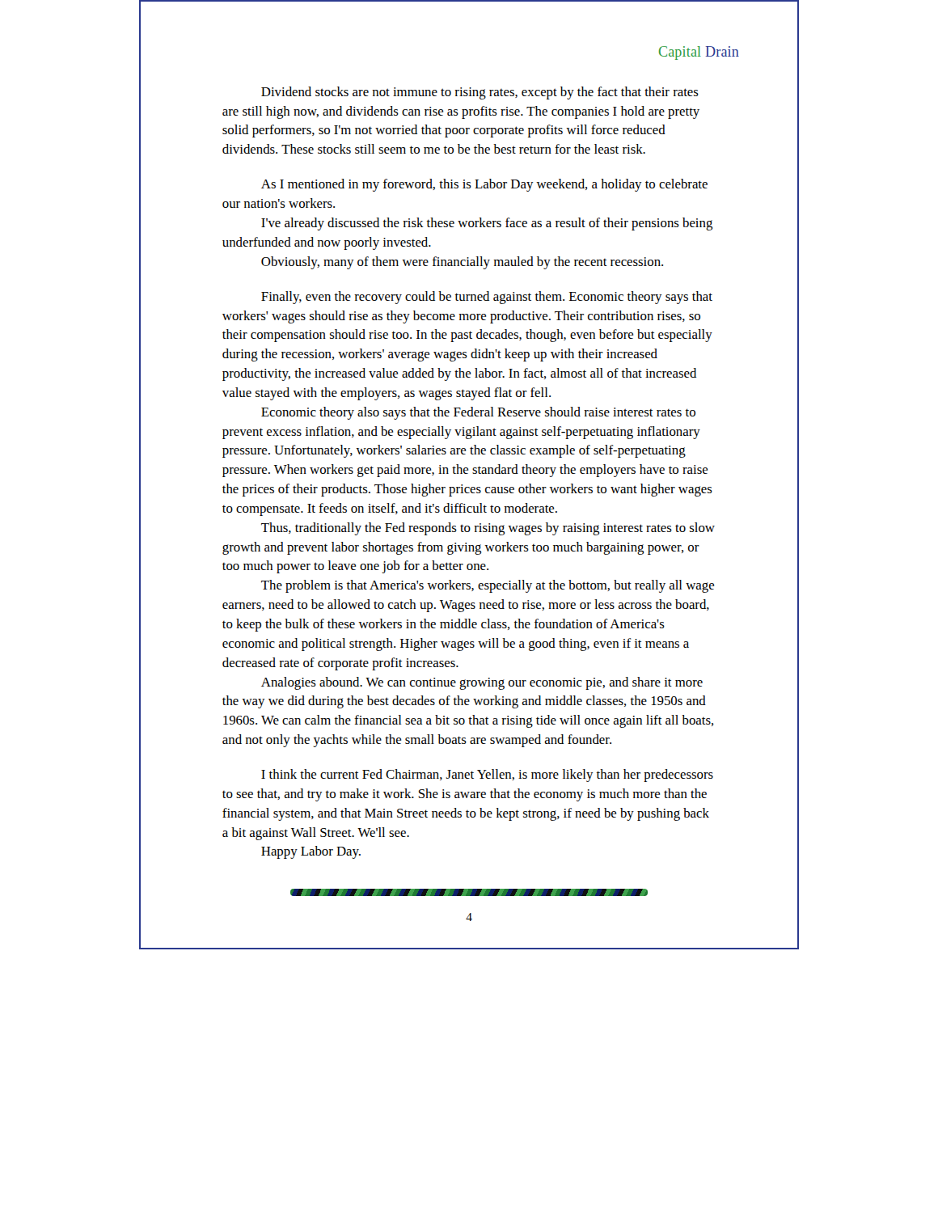Capital Drain
Dividend stocks are not immune to rising rates, except by the fact that their rates are still high now, and dividends can rise as profits rise. The companies I hold are pretty solid performers, so I'm not worried that poor corporate profits will force reduced dividends. These stocks still seem to me to be the best return for the least risk.
As I mentioned in my foreword, this is Labor Day weekend, a holiday to celebrate our nation's workers.
I've already discussed the risk these workers face as a result of their pensions being underfunded and now poorly invested.
Obviously, many of them were financially mauled by the recent recession.
Finally, even the recovery could be turned against them. Economic theory says that workers' wages should rise as they become more productive. Their contribution rises, so their compensation should rise too. In the past decades, though, even before but especially during the recession, workers' average wages didn't keep up with their increased productivity, the increased value added by the labor. In fact, almost all of that increased value stayed with the employers, as wages stayed flat or fell.
Economic theory also says that the Federal Reserve should raise interest rates to prevent excess inflation, and be especially vigilant against self-perpetuating inflationary pressure. Unfortunately, workers' salaries are the classic example of self-perpetuating pressure. When workers get paid more, in the standard theory the employers have to raise the prices of their products. Those higher prices cause other workers to want higher wages to compensate. It feeds on itself, and it's difficult to moderate.
Thus, traditionally the Fed responds to rising wages by raising interest rates to slow growth and prevent labor shortages from giving workers too much bargaining power, or too much power to leave one job for a better one.
The problem is that America's workers, especially at the bottom, but really all wage earners, need to be allowed to catch up. Wages need to rise, more or less across the board, to keep the bulk of these workers in the middle class, the foundation of America's economic and political strength. Higher wages will be a good thing, even if it means a decreased rate of corporate profit increases.
Analogies abound. We can continue growing our economic pie, and share it more the way we did during the best decades of the working and middle classes, the 1950s and 1960s. We can calm the financial sea a bit so that a rising tide will once again lift all boats, and not only the yachts while the small boats are swamped and founder.
I think the current Fed Chairman, Janet Yellen, is more likely than her predecessors to see that, and try to make it work. She is aware that the economy is much more than the financial system, and that Main Street needs to be kept strong, if need be by pushing back a bit against Wall Street. We'll see.
Happy Labor Day.
4